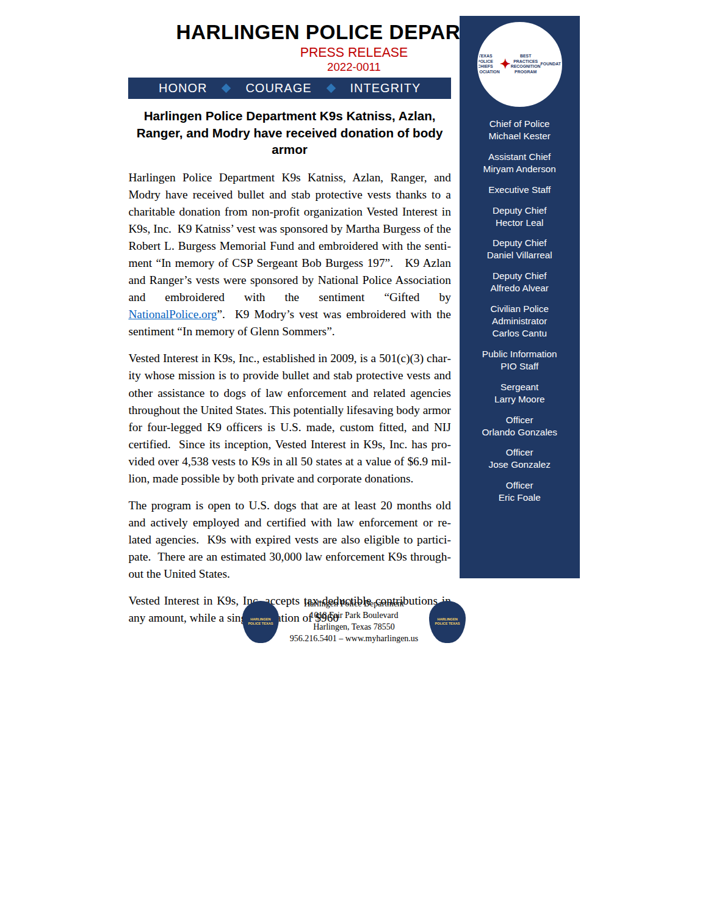HARLINGEN POLICE DEPARTMENT
PRESS RELEASE
2022-0011
HONOR COURAGE INTEGRITY
Harlingen Police Department K9s Katniss, Azlan, Ranger, and Modry have received donation of body armor
Harlingen Police Department K9s Katniss, Azlan, Ranger, and Modry have received bullet and stab protective vests thanks to a charitable donation from non-profit organization Vested Interest in K9s, Inc. K9 Katniss’ vest was sponsored by Martha Burgess of the Robert L. Burgess Memorial Fund and embroidered with the sentiment “In memory of CSP Sergeant Bob Burgess 197”. K9 Azlan and Ranger’s vests were sponsored by National Police Association and embroidered with the sentiment “Gifted by NationalPolice.org”. K9 Modry’s vest was embroidered with the sentiment “In memory of Glenn Sommers”.
Vested Interest in K9s, Inc., established in 2009, is a 501(c)(3) charity whose mission is to provide bullet and stab protective vests and other assistance to dogs of law enforcement and related agencies throughout the United States. This potentially lifesaving body armor for four-legged K9 officers is U.S. made, custom fitted, and NIJ certified. Since its inception, Vested Interest in K9s, Inc. has provided over 4,538 vests to K9s in all 50 states at a value of $6.9 million, made possible by both private and corporate donations.
The program is open to U.S. dogs that are at least 20 months old and actively employed and certified with law enforcement or related agencies. K9s with expired vests are also eligible to participate. There are an estimated 30,000 law enforcement K9s throughout the United States.
Vested Interest in K9s, Inc. accepts tax-deductible contributions in any amount, while a single donation of $960
TEXAS POLICE CHIEFS ASSOCIATION ✦ BEST PRACTICES RECOGNITION PROGRAM FOUNDATION
Chief of Police Michael Kester
Assistant Chief Miryam Anderson
Executive Staff
Deputy Chief Hector Leal
Deputy Chief Daniel Villarreal
Deputy Chief Alfredo Alvear
Civilian Police Administrator Carlos Cantu
Public Information PIO Staff
Sergeant Larry Moore
Officer Orlando Gonzales
Officer Jose Gonzalez
Officer Eric Foale
HARLINGEN POLICE TEXAS
Harlingen Police Department
1018 Fair Park Boulevard
Harlingen, Texas 78550
956.216.5401 – www.myharlingen.us
HARLINGEN POLICE TEXAS